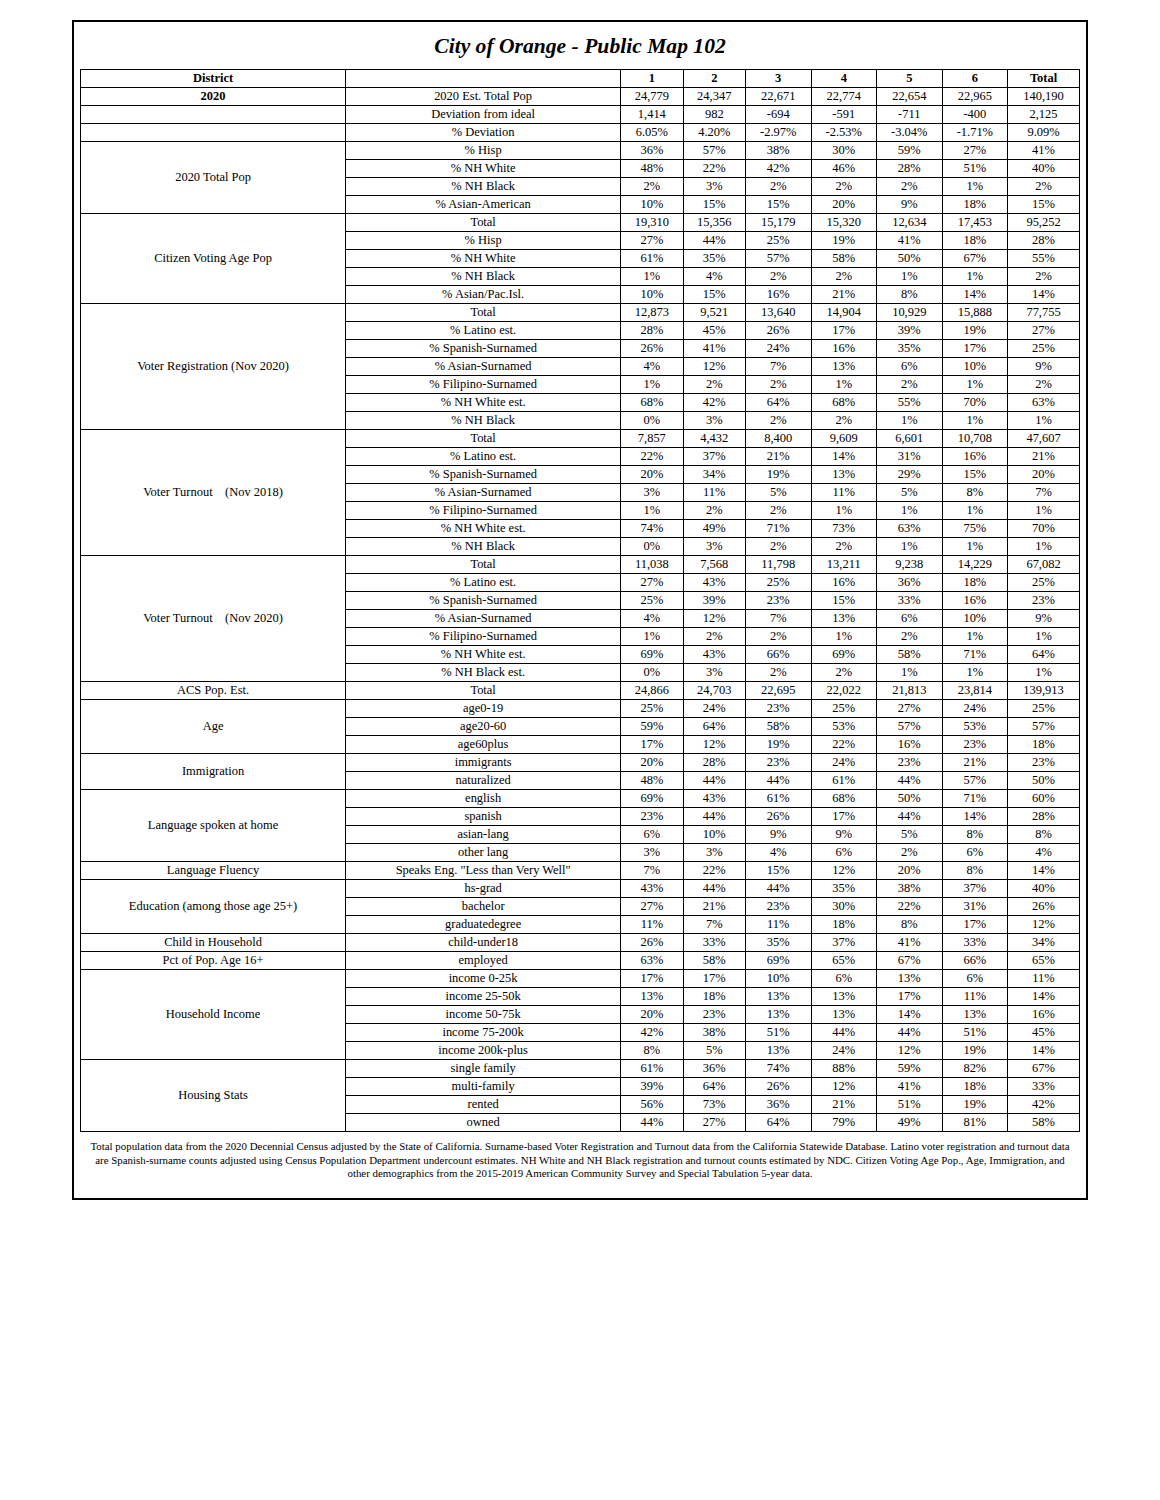City of Orange - Public Map 102
| District | | 1 | 2 | 3 | 4 | 5 | 6 | Total |
| 2020 | 2020 Est. Total Pop | 24,779 | 24,347 | 22,671 | 22,774 | 22,654 | 22,965 | 140,190 |
| | Deviation from ideal | 1,414 | 982 | -694 | -591 | -711 | -400 | 2,125 |
| | % Deviation | 6.05% | 4.20% | -2.97% | -2.53% | -3.04% | -1.71% | 9.09% |
| 2020 Total Pop | % Hisp | 36% | 57% | 38% | 30% | 59% | 27% | 41% |
| % NH White | 48% | 22% | 42% | 46% | 28% | 51% | 40% |
| % NH Black | 2% | 3% | 2% | 2% | 2% | 1% | 2% |
| % Asian-American | 10% | 15% | 15% | 20% | 9% | 18% | 15% |
| Citizen Voting Age Pop | Total | 19,310 | 15,356 | 15,179 | 15,320 | 12,634 | 17,453 | 95,252 |
| % Hisp | 27% | 44% | 25% | 19% | 41% | 18% | 28% |
| % NH White | 61% | 35% | 57% | 58% | 50% | 67% | 55% |
| % NH Black | 1% | 4% | 2% | 2% | 1% | 1% | 2% |
| % Asian/Pac.Isl. | 10% | 15% | 16% | 21% | 8% | 14% | 14% |
| Voter Registration (Nov 2020) | Total | 12,873 | 9,521 | 13,640 | 14,904 | 10,929 | 15,888 | 77,755 |
| % Latino est. | 28% | 45% | 26% | 17% | 39% | 19% | 27% |
| % Spanish-Surnamed | 26% | 41% | 24% | 16% | 35% | 17% | 25% |
| % Asian-Surnamed | 4% | 12% | 7% | 13% | 6% | 10% | 9% |
| % Filipino-Surnamed | 1% | 2% | 2% | 1% | 2% | 1% | 2% |
| % NH White est. | 68% | 42% | 64% | 68% | 55% | 70% | 63% |
| % NH Black | 0% | 3% | 2% | 2% | 1% | 1% | 1% |
| Voter Turnout (Nov 2018) | Total | 7,857 | 4,432 | 8,400 | 9,609 | 6,601 | 10,708 | 47,607 |
| % Latino est. | 22% | 37% | 21% | 14% | 31% | 16% | 21% |
| % Spanish-Surnamed | 20% | 34% | 19% | 13% | 29% | 15% | 20% |
| % Asian-Surnamed | 3% | 11% | 5% | 11% | 5% | 8% | 7% |
| % Filipino-Surnamed | 1% | 2% | 2% | 1% | 1% | 1% | 1% |
| % NH White est. | 74% | 49% | 71% | 73% | 63% | 75% | 70% |
| % NH Black | 0% | 3% | 2% | 2% | 1% | 1% | 1% |
| Voter Turnout (Nov 2020) | Total | 11,038 | 7,568 | 11,798 | 13,211 | 9,238 | 14,229 | 67,082 |
| % Latino est. | 27% | 43% | 25% | 16% | 36% | 18% | 25% |
| % Spanish-Surnamed | 25% | 39% | 23% | 15% | 33% | 16% | 23% |
| % Asian-Surnamed | 4% | 12% | 7% | 13% | 6% | 10% | 9% |
| % Filipino-Surnamed | 1% | 2% | 2% | 1% | 2% | 1% | 1% |
| % NH White est. | 69% | 43% | 66% | 69% | 58% | 71% | 64% |
| % NH Black est. | 0% | 3% | 2% | 2% | 1% | 1% | 1% |
| ACS Pop. Est. | Total | 24,866 | 24,703 | 22,695 | 22,022 | 21,813 | 23,814 | 139,913 |
| Age | age0-19 | 25% | 24% | 23% | 25% | 27% | 24% | 25% |
| age20-60 | 59% | 64% | 58% | 53% | 57% | 53% | 57% |
| age60plus | 17% | 12% | 19% | 22% | 16% | 23% | 18% |
| Immigration | immigrants | 20% | 28% | 23% | 24% | 23% | 21% | 23% |
| naturalized | 48% | 44% | 44% | 61% | 44% | 57% | 50% |
| Language spoken at home | english | 69% | 43% | 61% | 68% | 50% | 71% | 60% |
| spanish | 23% | 44% | 26% | 17% | 44% | 14% | 28% |
| asian-lang | 6% | 10% | 9% | 9% | 5% | 8% | 8% |
| other lang | 3% | 3% | 4% | 6% | 2% | 6% | 4% |
| Language Fluency | Speaks Eng. "Less than Very Well" | 7% | 22% | 15% | 12% | 20% | 8% | 14% |
| Education (among those age 25+) | hs-grad | 43% | 44% | 44% | 35% | 38% | 37% | 40% |
| bachelor | 27% | 21% | 23% | 30% | 22% | 31% | 26% |
| graduatedegree | 11% | 7% | 11% | 18% | 8% | 17% | 12% |
| Child in Household | child-under18 | 26% | 33% | 35% | 37% | 41% | 33% | 34% |
| Pct of Pop. Age 16+ | employed | 63% | 58% | 69% | 65% | 67% | 66% | 65% |
| Household Income | income 0-25k | 17% | 17% | 10% | 6% | 13% | 6% | 11% |
| income 25-50k | 13% | 18% | 13% | 13% | 17% | 11% | 14% |
| income 50-75k | 20% | 23% | 13% | 13% | 14% | 13% | 16% |
| income 75-200k | 42% | 38% | 51% | 44% | 44% | 51% | 45% |
| income 200k-plus | 8% | 5% | 13% | 24% | 12% | 19% | 14% |
| Housing Stats | single family | 61% | 36% | 74% | 88% | 59% | 82% | 67% |
| multi-family | 39% | 64% | 26% | 12% | 41% | 18% | 33% |
| rented | 56% | 73% | 36% | 21% | 51% | 19% | 42% |
| owned | 44% | 27% | 64% | 79% | 49% | 81% | 58% |
Total population data from the 2020 Decennial Census adjusted by the State of California. Surname-based Voter Registration and Turnout data from the California Statewide Database. Latino voter registration and turnout data are Spanish-surname counts adjusted using Census Population Department undercount estimates. NH White and NH Black registration and turnout counts estimated by NDC. Citizen Voting Age Pop., Age, Immigration, and other demographics from the 2015-2019 American Community Survey and Special Tabulation 5-year data.